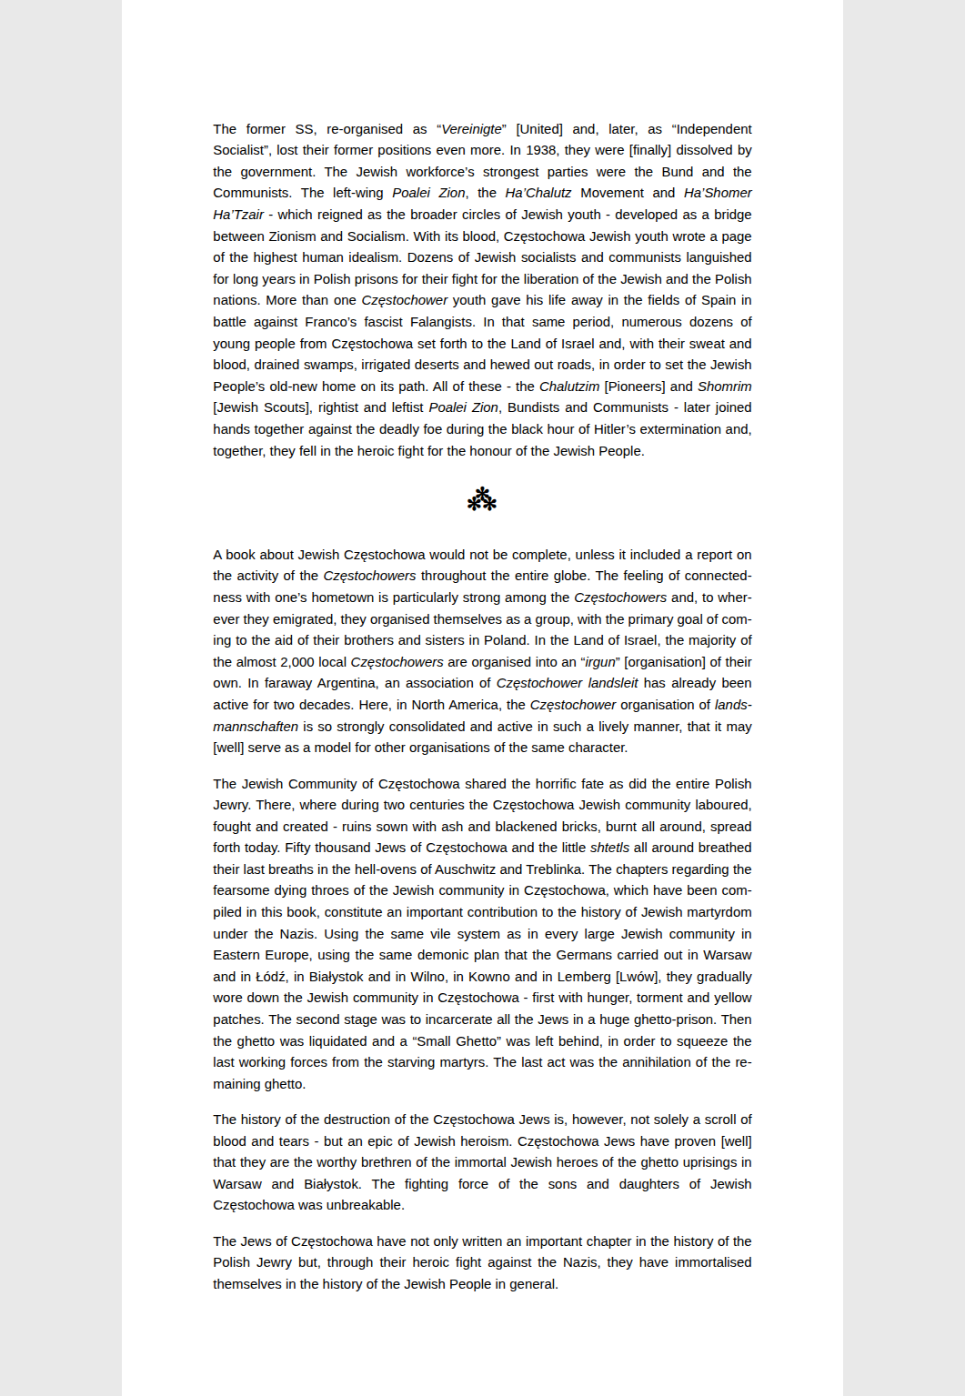The former SS, re-organised as “Vereinigte” [United] and, later, as “Independent Socialist”, lost their former positions even more. In 1938, they were [finally] dissolved by the government. The Jewish workforce’s strongest parties were the Bund and the Communists. The left-wing Poalei Zion, the Ha’Chalutz Movement and Ha’Shomer Ha’Tzair - which reigned as the broader circles of Jewish youth - developed as a bridge between Zionism and Socialism. With its blood, Częstochowa Jewish youth wrote a page of the highest human idealism. Dozens of Jewish socialists and communists languished for long years in Polish prisons for their fight for the liberation of the Jewish and the Polish nations. More than one Częstochower youth gave his life away in the fields of Spain in battle against Franco’s fascist Falangists. In that same period, numerous dozens of young people from Częstochowa set forth to the Land of Israel and, with their sweat and blood, drained swamps, irrigated deserts and hewed out roads, in order to set the Jewish People’s old-new home on its path. All of these - the Chalutzim [Pioneers] and Shomrim [Jewish Scouts], rightist and leftist Poalei Zion, Bundists and Communists - later joined hands together against the deadly foe during the black hour of Hitler’s extermination and, together, they fell in the heroic fight for the honour of the Jewish People.
✻ ✻✻
A book about Jewish Częstochowa would not be complete, unless it included a report on the activity of the Częstochowers throughout the entire globe. The feeling of connectedness with one’s hometown is particularly strong among the Częstochowers and, to wherever they emigrated, they organised themselves as a group, with the primary goal of coming to the aid of their brothers and sisters in Poland. In the Land of Israel, the majority of the almost 2,000 local Częstochowers are organised into an “irgun” [organisation] of their own. In faraway Argentina, an association of Częstochower landsleit has already been active for two decades. Here, in North America, the Częstochower organisation of landsmannschaften is so strongly consolidated and active in such a lively manner, that it may [well] serve as a model for other organisations of the same character.
The Jewish Community of Częstochowa shared the horrific fate as did the entire Polish Jewry. There, where during two centuries the Częstochowa Jewish community laboured, fought and created - ruins sown with ash and blackened bricks, burnt all around, spread forth today. Fifty thousand Jews of Częstochowa and the little shtetls all around breathed their last breaths in the hell-ovens of Auschwitz and Treblinka. The chapters regarding the fearsome dying throes of the Jewish community in Częstochowa, which have been compiled in this book, constitute an important contribution to the history of Jewish martyrdom under the Nazis. Using the same vile system as in every large Jewish community in Eastern Europe, using the same demonic plan that the Germans carried out in Warsaw and in Łódź, in Białystok and in Wilno, in Kowno and in Lemberg [Lwów], they gradually wore down the Jewish community in Częstochowa - first with hunger, torment and yellow patches. The second stage was to incarcerate all the Jews in a huge ghetto-prison. Then the ghetto was liquidated and a “Small Ghetto” was left behind, in order to squeeze the last working forces from the starving martyrs. The last act was the annihilation of the remaining ghetto.
The history of the destruction of the Częstochowa Jews is, however, not solely a scroll of blood and tears - but an epic of Jewish heroism. Częstochowa Jews have proven [well] that they are the worthy brethren of the immortal Jewish heroes of the ghetto uprisings in Warsaw and Białystok. The fighting force of the sons and daughters of Jewish Częstochowa was unbreakable.
The Jews of Częstochowa have not only written an important chapter in the history of the Polish Jewry but, through their heroic fight against the Nazis, they have immortalised themselves in the history of the Jewish People in general.